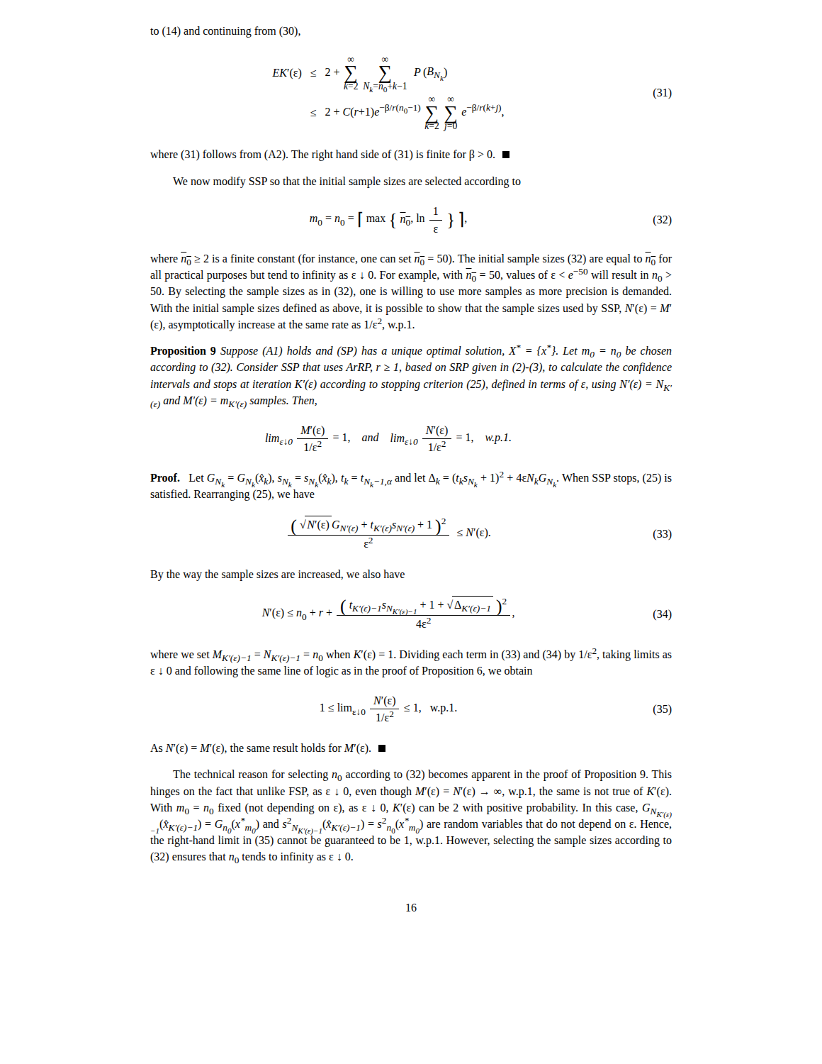to (14) and continuing from (30),
| EK ′(ε) | ≤ | 2 + ∞ ∑ k =2 ∞ ∑ N k = n 0 + k −1 P ( B N k ) |
| | ≤ | 2 + C ( r +1) e −β/ r ( n 0 −1) ∞ ∑ k =2 ∞ ∑ j =0 e −β/ r ( k + j ) , |
(31)
where (31) follows from (A2). The right hand side of (31) is finite for β > 0.
We now modify SSP so that the initial sample sizes are selected according to
m0 = n0 = ⌈ max { n0, ln 1 ε } ⌉,
(32)
where n0 ≥ 2 is a finite constant (for instance, one can set n0 = 50). The initial sample sizes (32) are equal to n0 for all practical purposes but tend to infinity as ε ↓ 0. For example, with n0 = 50, values of ε < e−50 will result in n0 > 50. By selecting the sample sizes as in (32), one is willing to use more samples as more precision is demanded. With the initial sample sizes defined as above, it is possible to show that the sample sizes used by SSP, N′(ε) = M′(ε), asymptotically increase at the same rate as 1/ε2, w.p.1.
Proposition 9 Suppose (A1) holds and (SP) has a unique optimal solution, X* = {x*}. Let m0 = n0 be chosen according to (32). Consider SSP that uses ArRP, r ≥ 1, based on SRP given in (2)-(3), to calculate the confidence intervals and stops at iteration K′(ε) according to stopping criterion (25), defined in terms of ε, using N′(ε) = NK′(ε) and M′(ε) = mK′(ε) samples. Then,
limε↓0 M′(ε) 1/ε2 = 1, and limε↓0 N′(ε) 1/ε2 = 1, w.p.1.
Proof. Let GNk = GNk(x̂k), sNk = sNk(x̂k), tk = tNk−1,α and let Δk = (tksNk + 1)2 + 4εNkGNk. When SSP stops, (25) is satisfied. Rearranging (25), we have
( √N′(ε) GN′(ε) + tK′(ε)sN′(ε) + 1 )2 ε2 ≤ N′(ε).
(33)
By the way the sample sizes are increased, we also have
N′(ε) ≤ n0 + r + ( tK′(ε)−1sNK′(ε)−1 + 1 + √ΔK′(ε)−1 )2 4ε2 ,
(34)
where we set MK′(ε)−1 = NK′(ε)−1 = n0 when K′(ε) = 1. Dividing each term in (33) and (34) by 1/ε2, taking limits as ε ↓ 0 and following the same line of logic as in the proof of Proposition 6, we obtain
1 ≤ limε↓0 N′(ε) 1/ε2 ≤ 1, w.p.1.
(35)
As N′(ε) = M′(ε), the same result holds for M′(ε).
The technical reason for selecting n0 according to (32) becomes apparent in the proof of Proposition 9. This hinges on the fact that unlike FSP, as ε ↓ 0, even though M′(ε) = N′(ε) → ∞, w.p.1, the same is not true of K′(ε). With m0 = n0 fixed (not depending on ε), as ε ↓ 0, K′(ε) can be 2 with positive probability. In this case, GNK′(ε)−1(x̂K′(ε)−1) = Gn0(x*m0) and s2NK′(ε)−1(x̂K′(ε)−1) = s2n0(x*m0) are random variables that do not depend on ε. Hence, the right-hand limit in (35) cannot be guaranteed to be 1, w.p.1. However, selecting the sample sizes according to (32) ensures that n0 tends to infinity as ε ↓ 0.
16